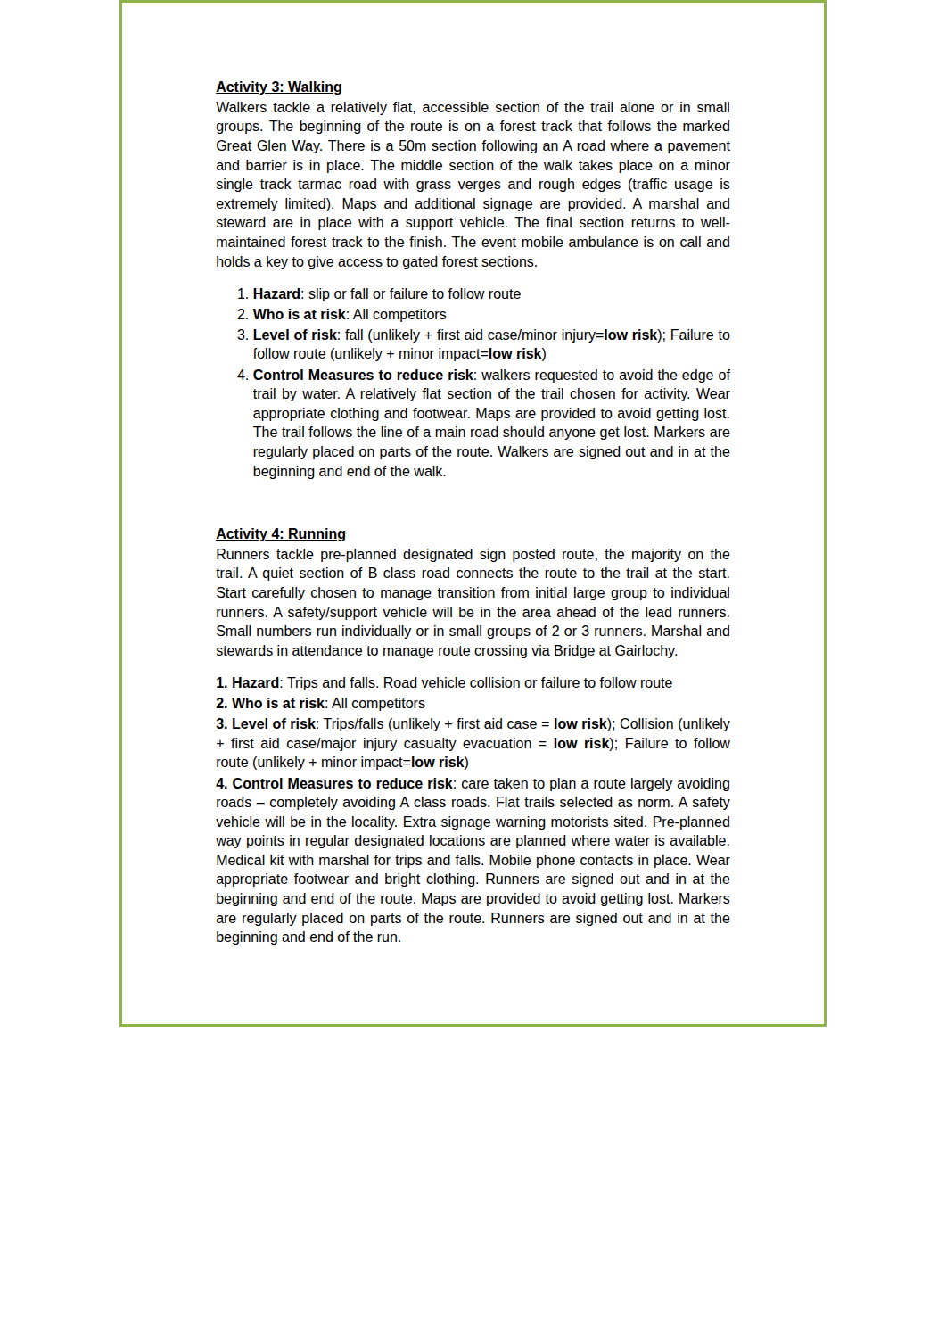Activity 3: Walking
Walkers tackle a relatively flat, accessible section of the trail alone or in small groups. The beginning of the route is on a forest track that follows the marked Great Glen Way. There is a 50m section following an A road where a pavement and barrier is in place. The middle section of the walk takes place on a minor single track tarmac road with grass verges and rough edges (traffic usage is extremely limited). Maps and additional signage are provided. A marshal and steward are in place with a support vehicle. The final section returns to well-maintained forest track to the finish. The event mobile ambulance is on call and holds a key to give access to gated forest sections.
Hazard: slip or fall or failure to follow route
Who is at risk: All competitors
Level of risk: fall (unlikely + first aid case/minor injury=low risk); Failure to follow route (unlikely + minor impact=low risk)
Control Measures to reduce risk: walkers requested to avoid the edge of trail by water. A relatively flat section of the trail chosen for activity. Wear appropriate clothing and footwear. Maps are provided to avoid getting lost. The trail follows the line of a main road should anyone get lost. Markers are regularly placed on parts of the route. Walkers are signed out and in at the beginning and end of the walk.
Activity 4: Running
Runners tackle pre-planned designated sign posted route, the majority on the trail. A quiet section of B class road connects the route to the trail at the start. Start carefully chosen to manage transition from initial large group to individual runners. A safety/support vehicle will be in the area ahead of the lead runners. Small numbers run individually or in small groups of 2 or 3 runners. Marshal and stewards in attendance to manage route crossing via Bridge at Gairlochy.
1. Hazard: Trips and falls. Road vehicle collision or failure to follow route
2. Who is at risk: All competitors
3. Level of risk: Trips/falls (unlikely + first aid case = low risk); Collision (unlikely + first aid case/major injury casualty evacuation = low risk); Failure to follow route (unlikely + minor impact=low risk)
4. Control Measures to reduce risk: care taken to plan a route largely avoiding roads – completely avoiding A class roads. Flat trails selected as norm. A safety vehicle will be in the locality. Extra signage warning motorists sited. Pre-planned way points in regular designated locations are planned where water is available. Medical kit with marshal for trips and falls. Mobile phone contacts in place. Wear appropriate footwear and bright clothing. Runners are signed out and in at the beginning and end of the route. Maps are provided to avoid getting lost. Markers are regularly placed on parts of the route. Runners are signed out and in at the beginning and end of the run.